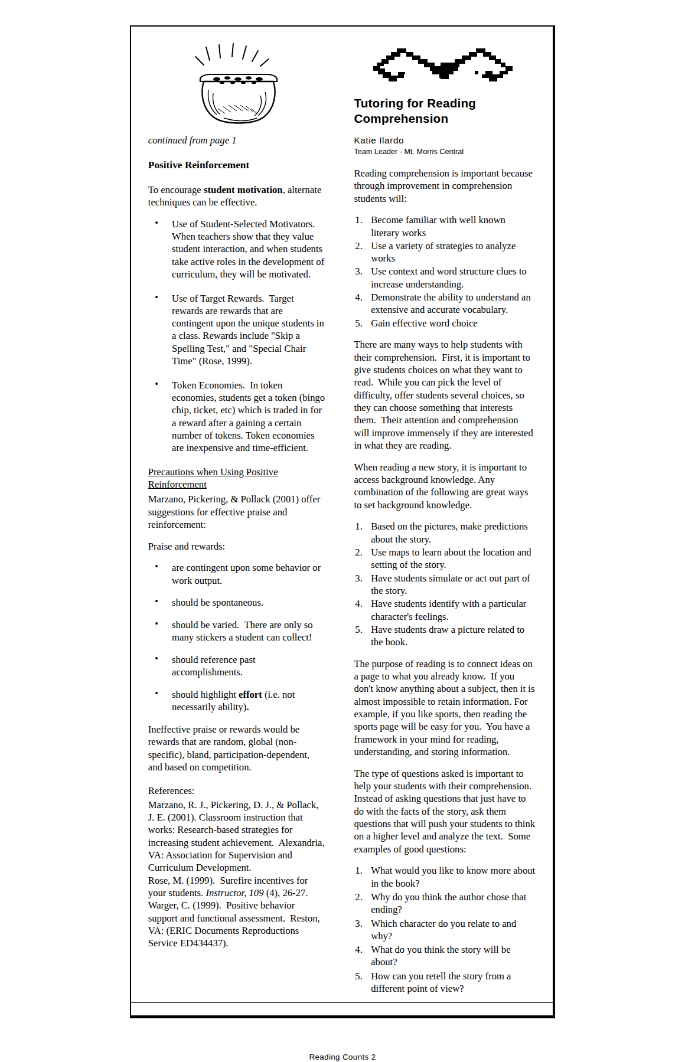continued from page 1
Positive Reinforcement
To encourage student motivation, alternate techniques can be effective.
Use of Student-Selected Motivators. When teachers show that they value student interaction, and when students take active roles in the development of curriculum, they will be motivated.
Use of Target Rewards. Target rewards are rewards that are contingent upon the unique students in a class. Rewards include "Skip a Spelling Test," and "Special Chair Time" (Rose, 1999).
Token Economies. In token economies, students get a token (bingo chip, ticket, etc) which is traded in for a reward after a gaining a certain number of tokens. Token economies are inexpensive and time-efficient.
Precautions when Using Positive Reinforcement
Marzano, Pickering, & Pollack (2001) offer suggestions for effective praise and reinforcement:
Praise and rewards:
are contingent upon some behavior or work output.
should be spontaneous.
should be varied. There are only so many stickers a student can collect!
should reference past accomplishments.
should highlight effort (i.e. not necessarily ability).
Ineffective praise or rewards would be rewards that are random, global (non-specific), bland, participation-dependent, and based on competition.
References:
Marzano, R. J., Pickering, D. J., & Pollack, J. E. (2001). Classroom instruction that works: Research-based strategies for increasing student achievement. Alexandria, VA: Association for Supervision and Curriculum Development.
Rose, M. (1999). Surefire incentives for your students. Instructor, 109 (4), 26-27.
Warger, C. (1999). Positive behavior support and functional assessment. Reston, VA: (ERIC Documents Reproductions Service ED434437).
Tutoring for Reading Comprehension
Katie Ilardo
Team Leader - Mt. Morris Central
Reading comprehension is important because through improvement in comprehension students will:
Become familiar with well known literary works
Use a variety of strategies to analyze works
Use context and word structure clues to increase understanding.
Demonstrate the ability to understand an extensive and accurate vocabulary.
Gain effective word choice
There are many ways to help students with their comprehension. First, it is important to give students choices on what they want to read. While you can pick the level of difficulty, offer students several choices, so they can choose something that interests them. Their attention and comprehension will improve immensely if they are interested in what they are reading.
When reading a new story, it is important to access background knowledge. Any combination of the following are great ways to set background knowledge.
Based on the pictures, make predictions about the story.
Use maps to learn about the location and setting of the story.
Have students simulate or act out part of the story.
Have students identify with a particular character's feelings.
Have students draw a picture related to the book.
The purpose of reading is to connect ideas on a page to what you already know. If you don't know anything about a subject, then it is almost impossible to retain information. For example, if you like sports, then reading the sports page will be easy for you. You have a framework in your mind for reading, understanding, and storing information.
The type of questions asked is important to help your students with their comprehension. Instead of asking questions that just have to do with the facts of the story, ask them questions that will push your students to think on a higher level and analyze the text. Some examples of good questions:
What would you like to know more about in the book?
Why do you think the author chose that ending?
Which character do you relate to and why?
What do you think the story will be about?
How can you retell the story from a different point of view?
Reading Counts 2